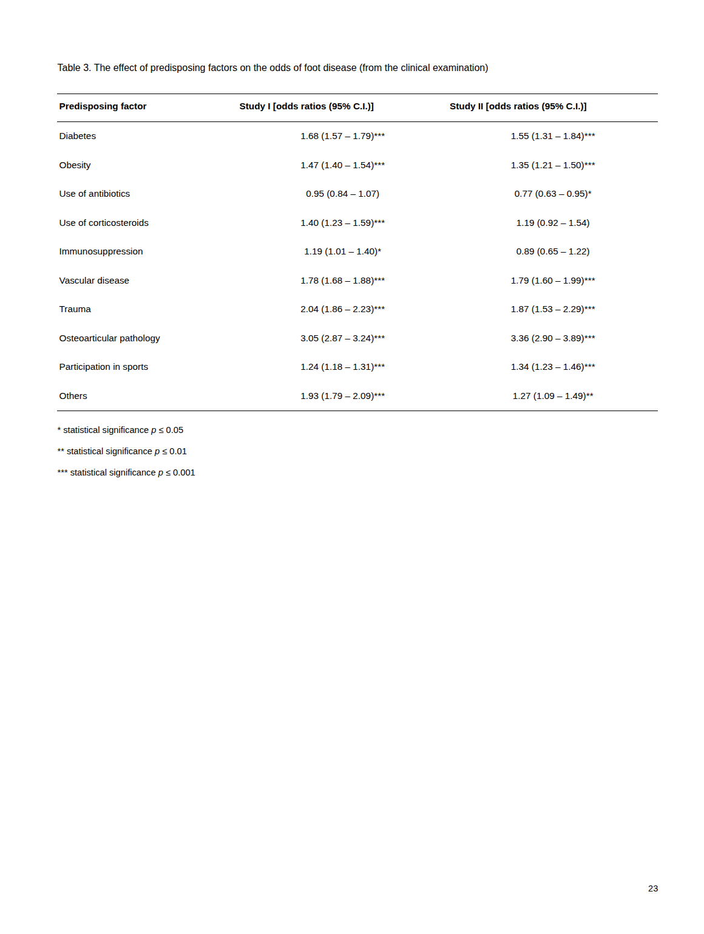Table 3. The effect of predisposing factors on the odds of foot disease (from the clinical examination)
| Predisposing factor | Study I [odds ratios (95% C.I.)] | Study II [odds ratios (95% C.I.)] |
| --- | --- | --- |
| Diabetes | 1.68 (1.57 – 1.79)*** | 1.55 (1.31 – 1.84)*** |
| Obesity | 1.47 (1.40 – 1.54)*** | 1.35 (1.21 – 1.50)*** |
| Use of antibiotics | 0.95 (0.84 – 1.07) | 0.77 (0.63 – 0.95)* |
| Use of corticosteroids | 1.40 (1.23 – 1.59)*** | 1.19 (0.92 – 1.54) |
| Immunosuppression | 1.19 (1.01 – 1.40)* | 0.89 (0.65 – 1.22) |
| Vascular disease | 1.78 (1.68 – 1.88)*** | 1.79 (1.60 – 1.99)*** |
| Trauma | 2.04 (1.86 – 2.23)*** | 1.87 (1.53 – 2.29)*** |
| Osteoarticular pathology | 3.05 (2.87 – 3.24)*** | 3.36 (2.90 – 3.89)*** |
| Participation in sports | 1.24 (1.18 – 1.31)*** | 1.34 (1.23 – 1.46)*** |
| Others | 1.93 (1.79 – 2.09)*** | 1.27 (1.09 – 1.49)** |
* statistical significance p ≤ 0.05
** statistical significance p ≤ 0.01
*** statistical significance p ≤ 0.001
23